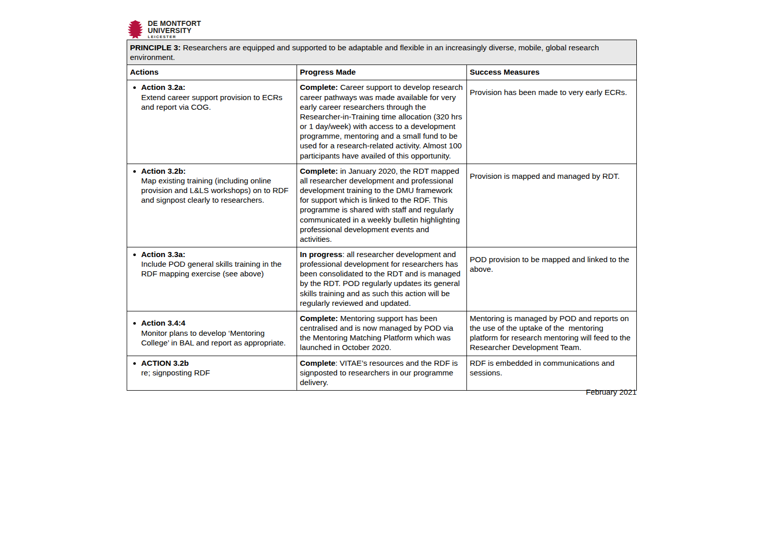DE MONTFORT
UNIVERSITY LEICESTER
| PRINCIPLE 3: Researchers are equipped and supported to be adaptable and flexible in an increasingly diverse, mobile, global research environment. |
| Actions | Progress Made | Success Measures |
| Action 3.2a: Extend career support provision to ECRs and report via COG. | Complete: Career support to develop research career pathways was made available for very early career researchers through the Researcher-in-Training time allocation (320 hrs or 1 day/week) with access to a development programme, mentoring and a small fund to be used for a research-related activity. Almost 100 participants have availed of this opportunity. | Provision has been made to very early ECRs. |
| Action 3.2b: Map existing training (including online provision and L&LS workshops) on to RDF and signpost clearly to researchers. | Complete: in January 2020, the RDT mapped all researcher development and professional development training to the DMU framework for support which is linked to the RDF. This programme is shared with staff and regularly communicated in a weekly bulletin highlighting professional development events and activities. | Provision is mapped and managed by RDT. |
| Action 3.3a: Include POD general skills training in the RDF mapping exercise (see above) | In progress : all researcher development and professional development for researchers has been consolidated to the RDT and is managed by the RDT. POD regularly updates its general skills training and as such this action will be regularly reviewed and updated. | POD provision to be mapped and linked to the above. |
| Action 3.4:4 Monitor plans to develop ‘Mentoring College’ in BAL and report as appropriate. | Complete: Mentoring support has been centralised and is now managed by POD via the Mentoring Matching Platform which was launched in October 2020. | Mentoring is managed by POD and reports on the use of the uptake of the mentoring platform for research mentoring will feed to the Researcher Development Team. |
| ACTION 3.2b re; signposting RDF | Complete : VITAE’s resources and the RDF is signposted to researchers in our programme delivery. | RDF is embedded in communications and sessions. |
February 2021